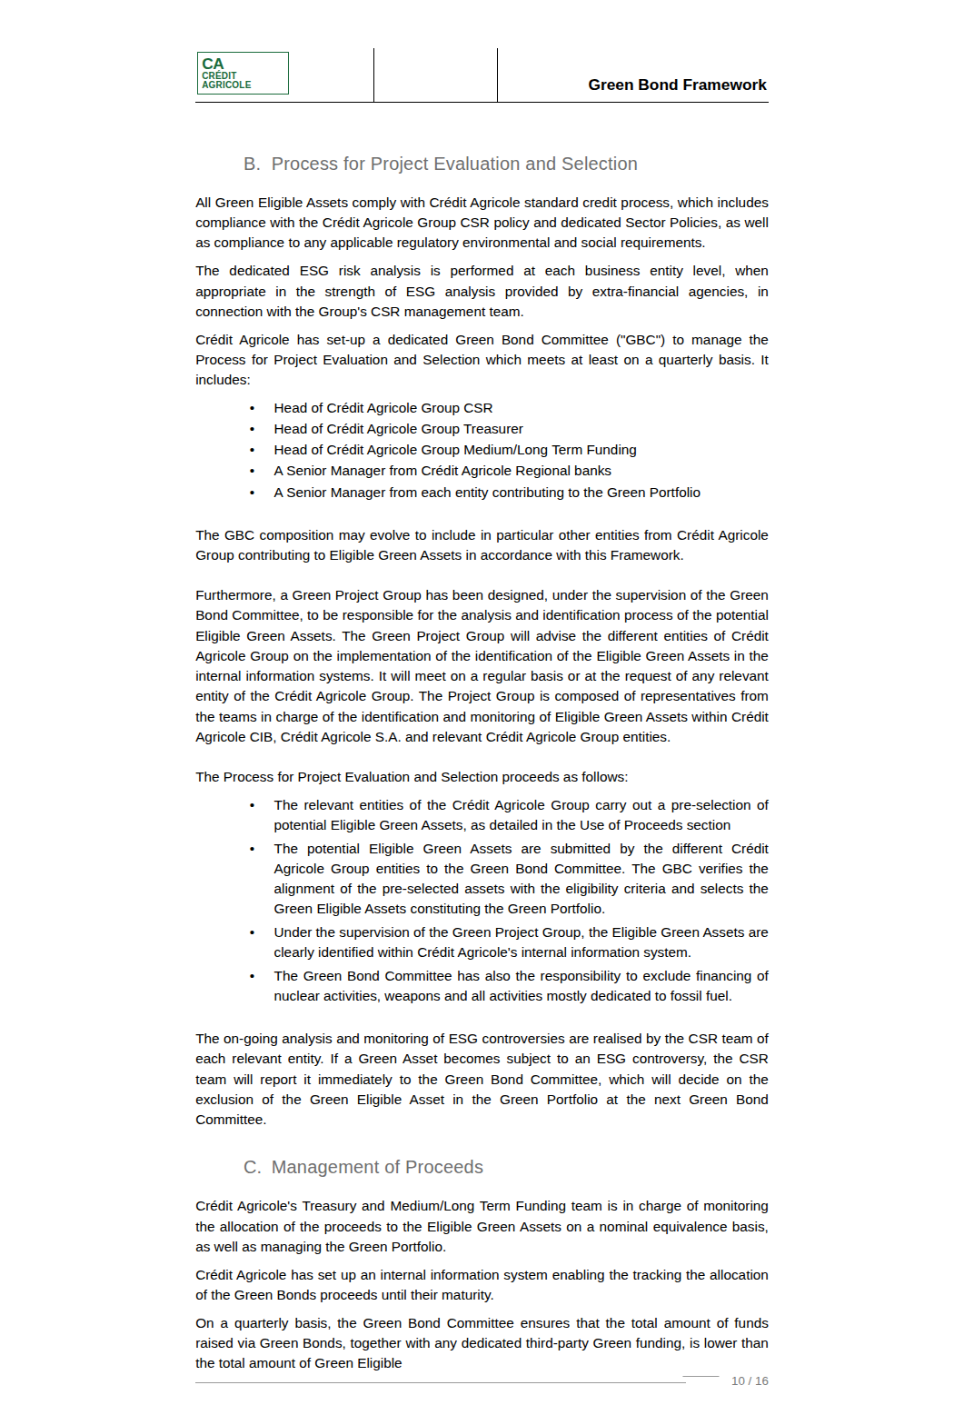CA
CRÉDIT AGRICOLE
Green Bond Framework
B. Process for Project Evaluation and Selection
All Green Eligible Assets comply with Crédit Agricole standard credit process, which includes compliance with the Crédit Agricole Group CSR policy and dedicated Sector Policies, as well as compliance to any applicable regulatory environmental and social requirements.
The dedicated ESG risk analysis is performed at each business entity level, when appropriate in the strength of ESG analysis provided by extra-financial agencies, in connection with the Group's CSR management team.
Crédit Agricole has set-up a dedicated Green Bond Committee ("GBC") to manage the Process for Project Evaluation and Selection which meets at least on a quarterly basis. It includes:
Head of Crédit Agricole Group CSR
Head of Crédit Agricole Group Treasurer
Head of Crédit Agricole Group Medium/Long Term Funding
A Senior Manager from Crédit Agricole Regional banks
A Senior Manager from each entity contributing to the Green Portfolio
The GBC composition may evolve to include in particular other entities from Crédit Agricole Group contributing to Eligible Green Assets in accordance with this Framework.
Furthermore, a Green Project Group has been designed, under the supervision of the Green Bond Committee, to be responsible for the analysis and identification process of the potential Eligible Green Assets. The Green Project Group will advise the different entities of Crédit Agricole Group on the implementation of the identification of the Eligible Green Assets in the internal information systems. It will meet on a regular basis or at the request of any relevant entity of the Crédit Agricole Group. The Project Group is composed of representatives from the teams in charge of the identification and monitoring of Eligible Green Assets within Crédit Agricole CIB, Crédit Agricole S.A. and relevant Crédit Agricole Group entities.
The Process for Project Evaluation and Selection proceeds as follows:
The relevant entities of the Crédit Agricole Group carry out a pre-selection of potential Eligible Green Assets, as detailed in the Use of Proceeds section
The potential Eligible Green Assets are submitted by the different Crédit Agricole Group entities to the Green Bond Committee. The GBC verifies the alignment of the pre-selected assets with the eligibility criteria and selects the Green Eligible Assets constituting the Green Portfolio.
Under the supervision of the Green Project Group, the Eligible Green Assets are clearly identified within Crédit Agricole's internal information system.
The Green Bond Committee has also the responsibility to exclude financing of nuclear activities, weapons and all activities mostly dedicated to fossil fuel.
The on-going analysis and monitoring of ESG controversies are realised by the CSR team of each relevant entity. If a Green Asset becomes subject to an ESG controversy, the CSR team will report it immediately to the Green Bond Committee, which will decide on the exclusion of the Green Eligible Asset in the Green Portfolio at the next Green Bond Committee.
C. Management of Proceeds
Crédit Agricole's Treasury and Medium/Long Term Funding team is in charge of monitoring the allocation of the proceeds to the Eligible Green Assets on a nominal equivalence basis, as well as managing the Green Portfolio.
Crédit Agricole has set up an internal information system enabling the tracking the allocation of the Green Bonds proceeds until their maturity.
On a quarterly basis, the Green Bond Committee ensures that the total amount of funds raised via Green Bonds, together with any dedicated third-party Green funding, is lower than the total amount of Green Eligible
10 / 16